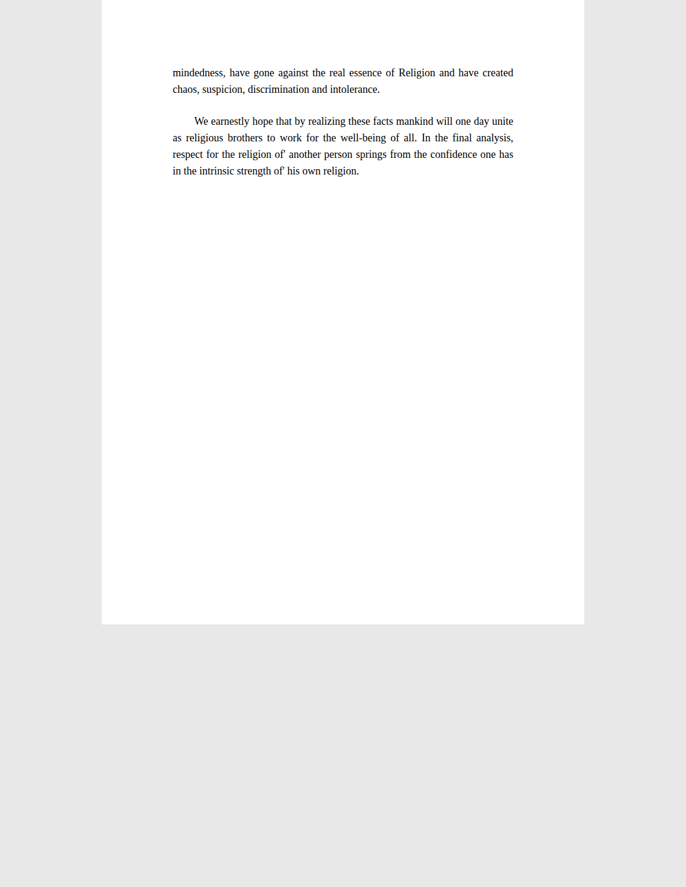mindedness, have gone against the real essence of Religion and have created chaos, suspicion, discrimination and intolerance.
We earnestly hope that by realizing these facts mankind will one day unite as religious brothers to work for the well-being of all. In the final analysis, respect for the religion of' another person springs from the confidence one has in the intrinsic strength of' his own religion.